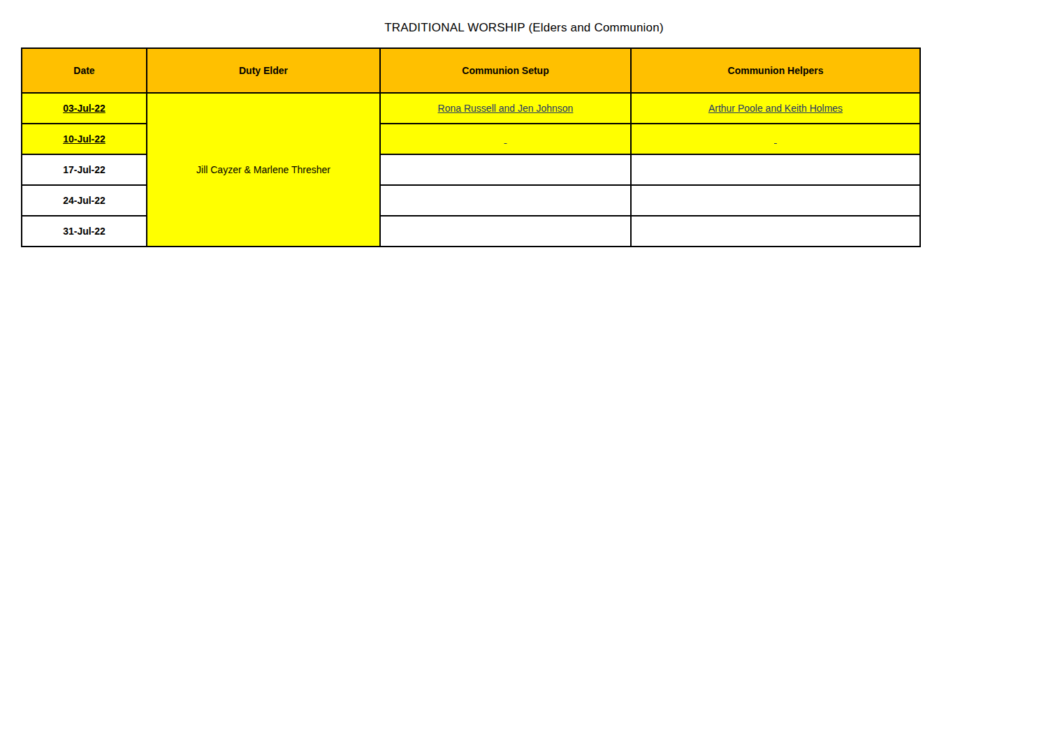TRADITIONAL WORSHIP (Elders and Communion)
| Date | Duty Elder | Communion Setup | Communion Helpers |
| --- | --- | --- | --- |
| 03-Jul-22 | Jill Cayzer & Marlene Thresher | Rona Russell and Jen Johnson | Arthur Poole and Keith Holmes |
| 10-Jul-22 | | |
| 17-Jul-22 | | |
| 24-Jul-22 | | |
| 31-Jul-22 | | |